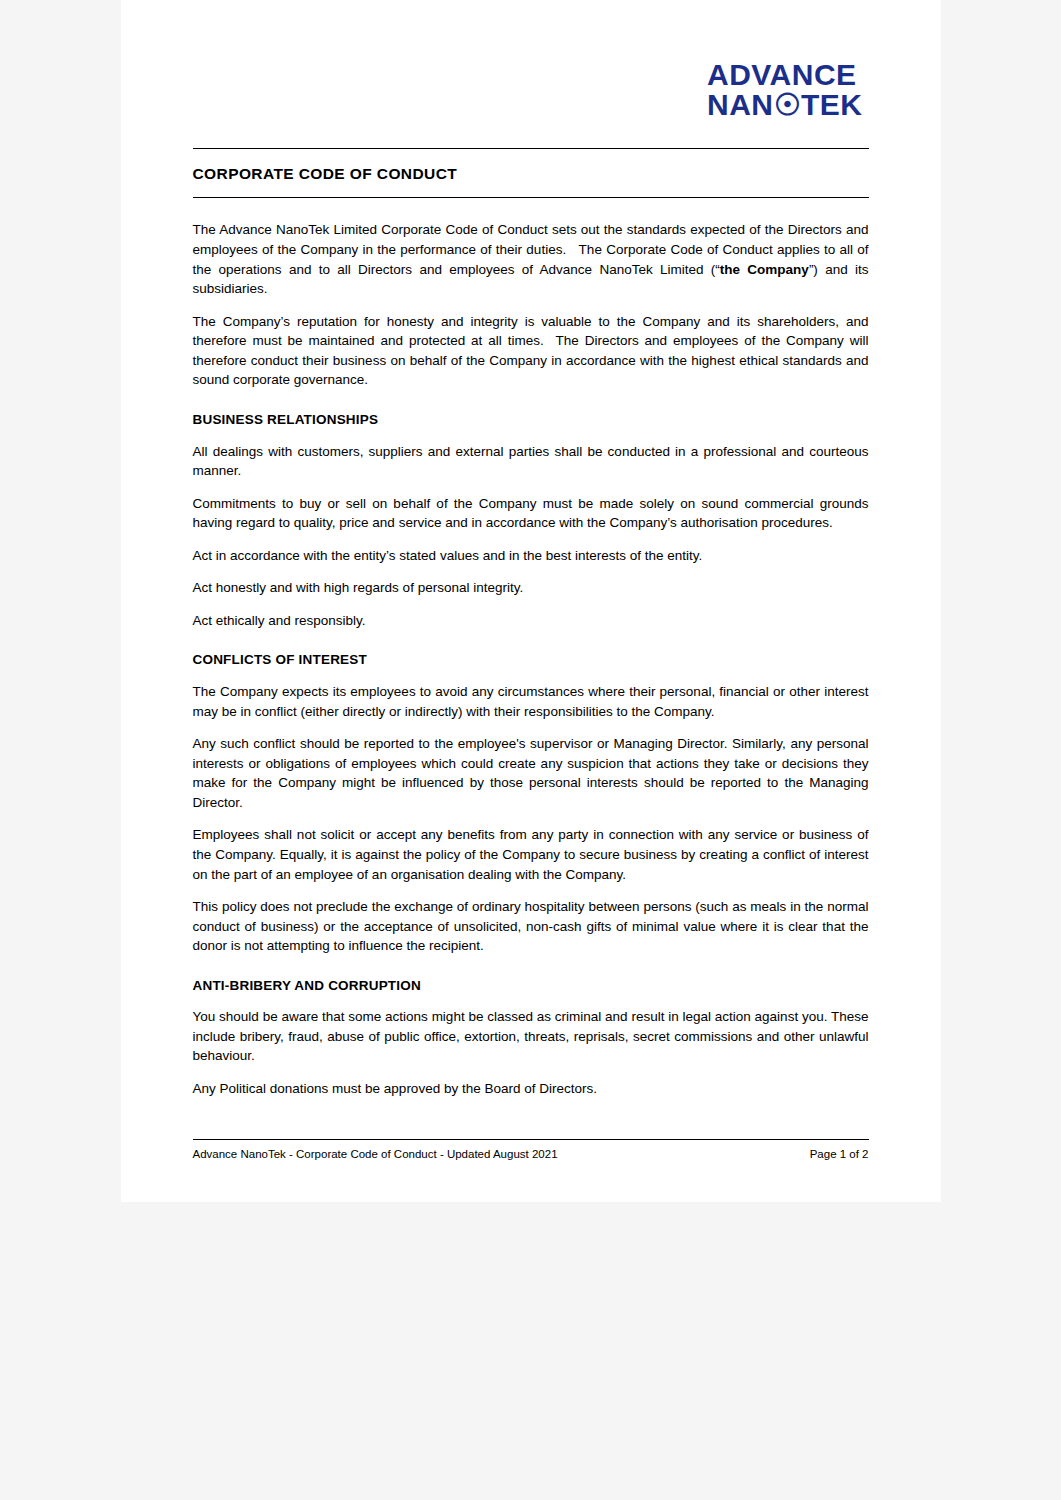ADVANCE NAN☉TEK
Corporate Code of Conduct
The Advance NanoTek Limited Corporate Code of Conduct sets out the standards expected of the Directors and employees of the Company in the performance of their duties. The Corporate Code of Conduct applies to all of the operations and to all Directors and employees of Advance NanoTek Limited (“the Company”) and its subsidiaries.
The Company’s reputation for honesty and integrity is valuable to the Company and its shareholders, and therefore must be maintained and protected at all times. The Directors and employees of the Company will therefore conduct their business on behalf of the Company in accordance with the highest ethical standards and sound corporate governance.
Business Relationships
All dealings with customers, suppliers and external parties shall be conducted in a professional and courteous manner.
Commitments to buy or sell on behalf of the Company must be made solely on sound commercial grounds having regard to quality, price and service and in accordance with the Company’s authorisation procedures.
Act in accordance with the entity’s stated values and in the best interests of the entity.
Act honestly and with high regards of personal integrity.
Act ethically and responsibly.
Conflicts of Interest
The Company expects its employees to avoid any circumstances where their personal, financial or other interest may be in conflict (either directly or indirectly) with their responsibilities to the Company.
Any such conflict should be reported to the employee's supervisor or Managing Director. Similarly, any personal interests or obligations of employees which could create any suspicion that actions they take or decisions they make for the Company might be influenced by those personal interests should be reported to the Managing Director.
Employees shall not solicit or accept any benefits from any party in connection with any service or business of the Company. Equally, it is against the policy of the Company to secure business by creating a conflict of interest on the part of an employee of an organisation dealing with the Company.
This policy does not preclude the exchange of ordinary hospitality between persons (such as meals in the normal conduct of business) or the acceptance of unsolicited, non-cash gifts of minimal value where it is clear that the donor is not attempting to influence the recipient.
Anti-Bribery and Corruption
You should be aware that some actions might be classed as criminal and result in legal action against you. These include bribery, fraud, abuse of public office, extortion, threats, reprisals, secret commissions and other unlawful behaviour.
Any Political donations must be approved by the Board of Directors.
Advance NanoTek - Corporate Code of Conduct - Updated August 2021 Page 1 of 2